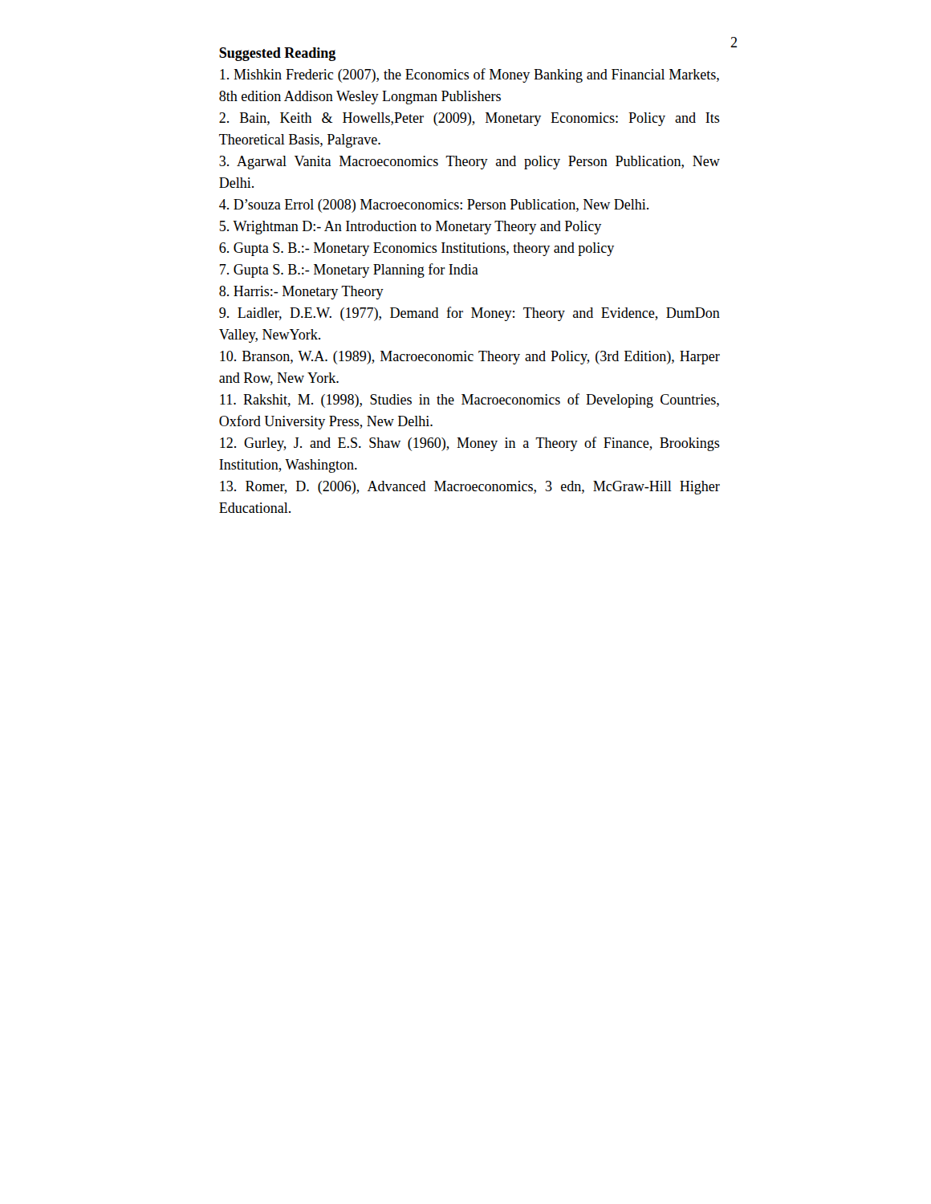2
Suggested Reading
1. Mishkin Frederic (2007), the Economics of Money Banking and Financial Markets, 8th edition Addison Wesley Longman Publishers
2. Bain, Keith & Howells,Peter (2009), Monetary Economics: Policy and Its Theoretical Basis, Palgrave.
3. Agarwal Vanita Macroeconomics Theory and policy Person Publication, New Delhi.
4. D’souza Errol (2008) Macroeconomics: Person Publication, New Delhi.
5. Wrightman D:- An Introduction to Monetary Theory and Policy
6. Gupta S. B.:- Monetary Economics Institutions, theory and policy
7. Gupta S. B.:- Monetary Planning for India
8. Harris:- Monetary Theory
9. Laidler, D.E.W. (1977), Demand for Money: Theory and Evidence, DumDon Valley, NewYork.
10. Branson, W.A. (1989), Macroeconomic Theory and Policy, (3rd Edition), Harper and Row, New York.
11. Rakshit, M. (1998), Studies in the Macroeconomics of Developing Countries, Oxford University Press, New Delhi.
12. Gurley, J. and E.S. Shaw (1960), Money in a Theory of Finance, Brookings Institution, Washington.
13. Romer, D. (2006), Advanced Macroeconomics, 3 edn, McGraw-Hill Higher Educational.